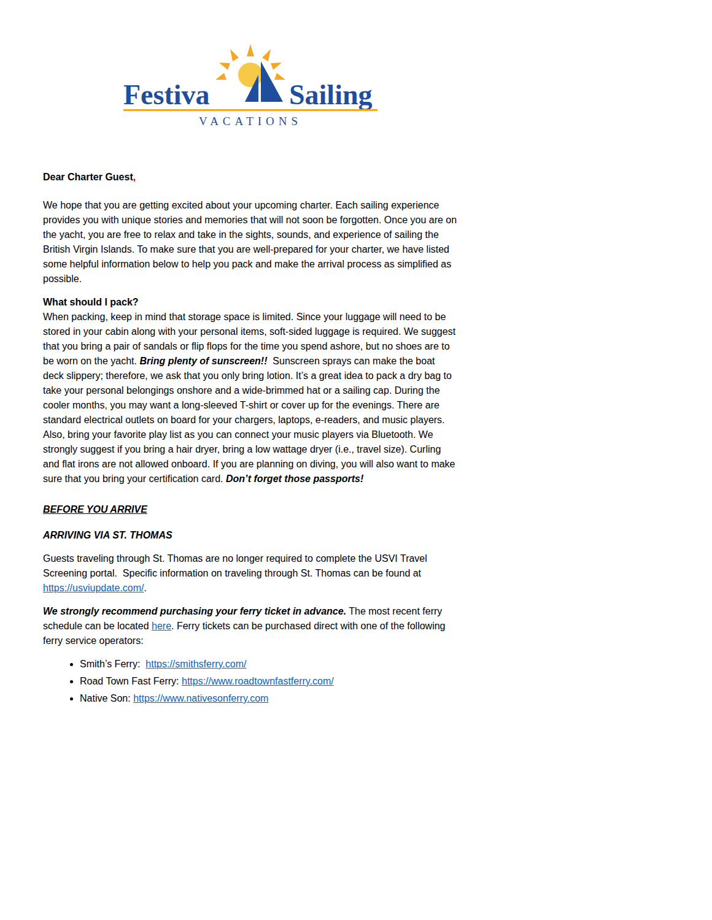Festiva Sailing VACATIONS
Dear Charter Guest,
We hope that you are getting excited about your upcoming charter. Each sailing experience provides you with unique stories and memories that will not soon be forgotten. Once you are on the yacht, you are free to relax and take in the sights, sounds, and experience of sailing the British Virgin Islands. To make sure that you are well-prepared for your charter, we have listed some helpful information below to help you pack and make the arrival process as simplified as possible.
What should I pack?
When packing, keep in mind that storage space is limited. Since your luggage will need to be stored in your cabin along with your personal items, soft-sided luggage is required. We suggest that you bring a pair of sandals or flip flops for the time you spend ashore, but no shoes are to be worn on the yacht. Bring plenty of sunscreen!! Sunscreen sprays can make the boat deck slippery; therefore, we ask that you only bring lotion. It’s a great idea to pack a dry bag to take your personal belongings onshore and a wide-brimmed hat or a sailing cap. During the cooler months, you may want a long-sleeved T-shirt or cover up for the evenings. There are standard electrical outlets on board for your chargers, laptops, e-readers, and music players. Also, bring your favorite play list as you can connect your music players via Bluetooth. We strongly suggest if you bring a hair dryer, bring a low wattage dryer (i.e., travel size). Curling and flat irons are not allowed onboard. If you are planning on diving, you will also want to make sure that you bring your certification card. Don’t forget those passports!
BEFORE YOU ARRIVE
ARRIVING VIA ST. THOMAS
Guests traveling through St. Thomas are no longer required to complete the USVI Travel Screening portal. Specific information on traveling through St. Thomas can be found at https://usviupdate.com/.
We strongly recommend purchasing your ferry ticket in advance. The most recent ferry schedule can be located here. Ferry tickets can be purchased direct with one of the following ferry service operators:
Smith’s Ferry: https://smithsferry.com/
Road Town Fast Ferry: https://www.roadtownfastferry.com/
Native Son: https://www.nativesonferry.com